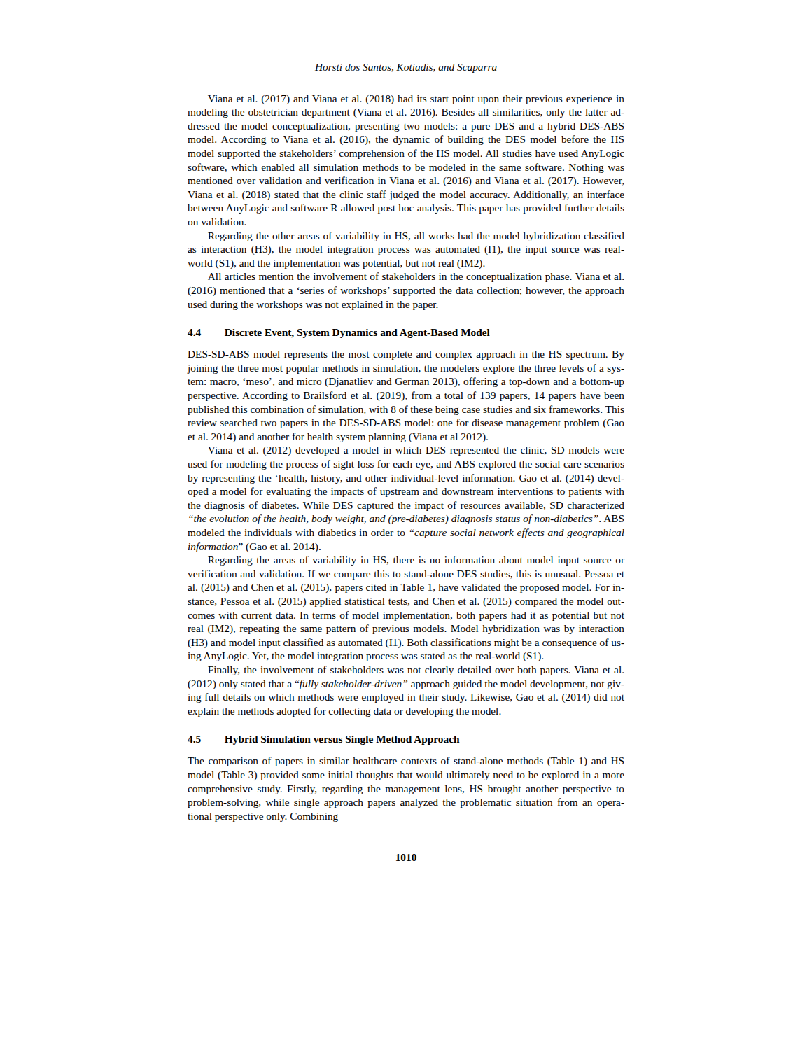Horsti dos Santos, Kotiadis, and Scaparra
Viana et al. (2017) and Viana et al. (2018) had its start point upon their previous experience in modeling the obstetrician department (Viana et al. 2016). Besides all similarities, only the latter addressed the model conceptualization, presenting two models: a pure DES and a hybrid DES-ABS model. According to Viana et al. (2016), the dynamic of building the DES model before the HS model supported the stakeholders’ comprehension of the HS model. All studies have used AnyLogic software, which enabled all simulation methods to be modeled in the same software. Nothing was mentioned over validation and verification in Viana et al. (2016) and Viana et al. (2017). However, Viana et al. (2018) stated that the clinic staff judged the model accuracy. Additionally, an interface between AnyLogic and software R allowed post hoc analysis. This paper has provided further details on validation.
Regarding the other areas of variability in HS, all works had the model hybridization classified as interaction (H3), the model integration process was automated (I1), the input source was real-world (S1), and the implementation was potential, but not real (IM2).
All articles mention the involvement of stakeholders in the conceptualization phase. Viana et al. (2016) mentioned that a ‘series of workshops’ supported the data collection; however, the approach used during the workshops was not explained in the paper.
4.4 Discrete Event, System Dynamics and Agent-Based Model
DES-SD-ABS model represents the most complete and complex approach in the HS spectrum. By joining the three most popular methods in simulation, the modelers explore the three levels of a system: macro, ‘meso’, and micro (Djanatliev and German 2013), offering a top-down and a bottom-up perspective. According to Brailsford et al. (2019), from a total of 139 papers, 14 papers have been published this combination of simulation, with 8 of these being case studies and six frameworks. This review searched two papers in the DES-SD-ABS model: one for disease management problem (Gao et al. 2014) and another for health system planning (Viana et al 2012).
Viana et al. (2012) developed a model in which DES represented the clinic, SD models were used for modeling the process of sight loss for each eye, and ABS explored the social care scenarios by representing the ‘health, history, and other individual-level information. Gao et al. (2014) developed a model for evaluating the impacts of upstream and downstream interventions to patients with the diagnosis of diabetes. While DES captured the impact of resources available, SD characterized “the evolution of the health, body weight, and (pre-diabetes) diagnosis status of non-diabetics”. ABS modeled the individuals with diabetics in order to “capture social network effects and geographical information” (Gao et al. 2014).
Regarding the areas of variability in HS, there is no information about model input source or verification and validation. If we compare this to stand-alone DES studies, this is unusual. Pessoa et al. (2015) and Chen et al. (2015), papers cited in Table 1, have validated the proposed model. For instance, Pessoa et al. (2015) applied statistical tests, and Chen et al. (2015) compared the model outcomes with current data. In terms of model implementation, both papers had it as potential but not real (IM2), repeating the same pattern of previous models. Model hybridization was by interaction (H3) and model input classified as automated (I1). Both classifications might be a consequence of using AnyLogic. Yet, the model integration process was stated as the real-world (S1).
Finally, the involvement of stakeholders was not clearly detailed over both papers. Viana et al. (2012) only stated that a “fully stakeholder-driven” approach guided the model development, not giving full details on which methods were employed in their study. Likewise, Gao et al. (2014) did not explain the methods adopted for collecting data or developing the model.
4.5 Hybrid Simulation versus Single Method Approach
The comparison of papers in similar healthcare contexts of stand-alone methods (Table 1) and HS model (Table 3) provided some initial thoughts that would ultimately need to be explored in a more comprehensive study. Firstly, regarding the management lens, HS brought another perspective to problem-solving, while single approach papers analyzed the problematic situation from an operational perspective only. Combining
1010